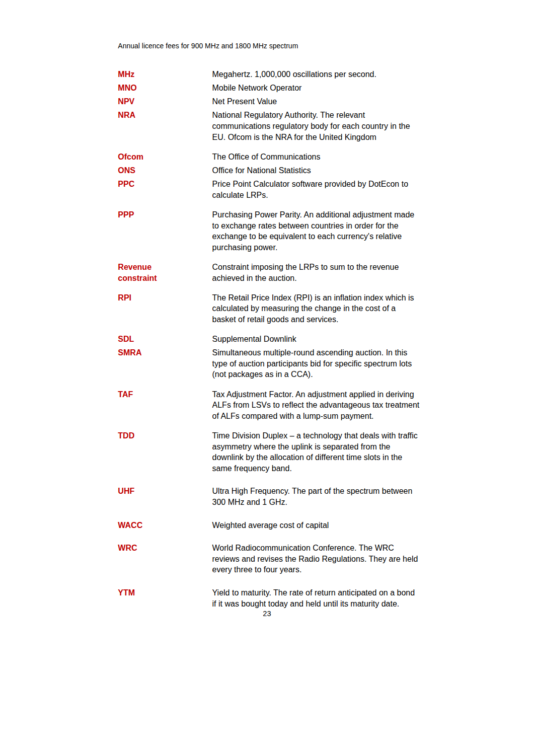Annual licence fees for 900 MHz and 1800 MHz spectrum
MHz
Megahertz. 1,000,000 oscillations per second.
MNO
Mobile Network Operator
NPV
Net Present Value
NRA
National Regulatory Authority. The relevant communications regulatory body for each country in the EU. Ofcom is the NRA for the United Kingdom
Ofcom
The Office of Communications
ONS
Office for National Statistics
PPC
Price Point Calculator software provided by DotEcon to calculate LRPs.
PPP
Purchasing Power Parity. An additional adjustment made to exchange rates between countries in order for the exchange to be equivalent to each currency's relative purchasing power.
Revenue
constraint
Constraint imposing the LRPs to sum to the revenue achieved in the auction.
RPI
The Retail Price Index (RPI) is an inflation index which is calculated by measuring the change in the cost of a basket of retail goods and services.
SDL
Supplemental Downlink
SMRA
Simultaneous multiple-round ascending auction. In this type of auction participants bid for specific spectrum lots (not packages as in a CCA).
TAF
Tax Adjustment Factor. An adjustment applied in deriving ALFs from LSVs to reflect the advantageous tax treatment of ALFs compared with a lump-sum payment.
TDD
Time Division Duplex – a technology that deals with traffic asymmetry where the uplink is separated from the downlink by the allocation of different time slots in the same frequency band.
UHF
Ultra High Frequency. The part of the spectrum between 300 MHz and 1 GHz.
WACC
Weighted average cost of capital
WRC
World Radiocommunication Conference. The WRC reviews and revises the Radio Regulations. They are held every three to four years.
YTM
Yield to maturity. The rate of return anticipated on a bond if it was bought today and held until its maturity date.
23